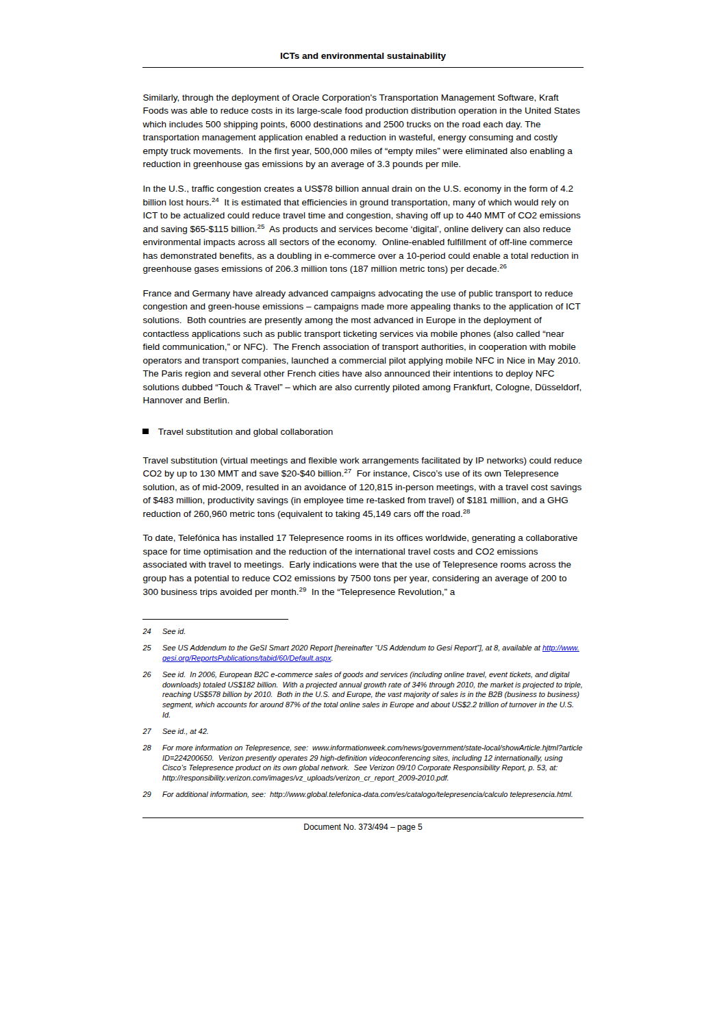ICTs and environmental sustainability
Similarly, through the deployment of Oracle Corporation's Transportation Management Software, Kraft Foods was able to reduce costs in its large-scale food production distribution operation in the United States which includes 500 shipping points, 6000 destinations and 2500 trucks on the road each day. The transportation management application enabled a reduction in wasteful, energy consuming and costly empty truck movements. In the first year, 500,000 miles of “empty miles” were eliminated also enabling a reduction in greenhouse gas emissions by an average of 3.3 pounds per mile.
In the U.S., traffic congestion creates a US$78 billion annual drain on the U.S. economy in the form of 4.2 billion lost hours.24 It is estimated that efficiencies in ground transportation, many of which would rely on ICT to be actualized could reduce travel time and congestion, shaving off up to 440 MMT of CO2 emissions and saving $65-$115 billion.25 As products and services become ‘digital’, online delivery can also reduce environmental impacts across all sectors of the economy. Online-enabled fulfillment of off-line commerce has demonstrated benefits, as a doubling in e-commerce over a 10-period could enable a total reduction in greenhouse gases emissions of 206.3 million tons (187 million metric tons) per decade.26
France and Germany have already advanced campaigns advocating the use of public transport to reduce congestion and green-house emissions – campaigns made more appealing thanks to the application of ICT solutions. Both countries are presently among the most advanced in Europe in the deployment of contactless applications such as public transport ticketing services via mobile phones (also called “near field communication,” or NFC). The French association of transport authorities, in cooperation with mobile operators and transport companies, launched a commercial pilot applying mobile NFC in Nice in May 2010. The Paris region and several other French cities have also announced their intentions to deploy NFC solutions dubbed “Touch & Travel” – which are also currently piloted among Frankfurt, Cologne, Düsseldorf, Hannover and Berlin.
Travel substitution and global collaboration
Travel substitution (virtual meetings and flexible work arrangements facilitated by IP networks) could reduce CO2 by up to 130 MMT and save $20-$40 billion.27 For instance, Cisco’s use of its own Telepresence solution, as of mid-2009, resulted in an avoidance of 120,815 in-person meetings, with a travel cost savings of $483 million, productivity savings (in employee time re-tasked from travel) of $181 million, and a GHG reduction of 260,960 metric tons (equivalent to taking 45,149 cars off the road.28
To date, Telefónica has installed 17 Telepresence rooms in its offices worldwide, generating a collaborative space for time optimisation and the reduction of the international travel costs and CO2 emissions associated with travel to meetings. Early indications were that the use of Telepresence rooms across the group has a potential to reduce CO2 emissions by 7500 tons per year, considering an average of 200 to 300 business trips avoided per month.29 In the “Telepresence Revolution,” a
24 See id.
25 See US Addendum to the GeSI Smart 2020 Report [hereinafter “US Addendum to Gesi Report”], at 8, available at http://www.gesi.org/ReportsPublications/tabid/60/Default.aspx.
26 See id. In 2006, European B2C e-commerce sales of goods and services (including online travel, event tickets, and digital downloads) totaled US$182 billion. With a projected annual growth rate of 34% through 2010, the market is projected to triple, reaching US$578 billion by 2010. Both in the U.S. and Europe, the vast majority of sales is in the B2B (business to business) segment, which accounts for around 87% of the total online sales in Europe and about US$2.2 trillion of turnover in the U.S. Id.
27 See id., at 42.
28 For more information on Telepresence, see: www.informationweek.com/news/government/state-local/showArticle.hjtml?article ID=224200650. Verizon presently operates 29 high-definition videoconferencing sites, including 12 internationally, using Cisco’s Telepresence product on its own global network. See Verizon 09/10 Corporate Responsibility Report, p. 53, at: http://responsibility.verizon.com/images/vz_uploads/verizon_cr_report_2009-2010.pdf.
29 For additional information, see: http://www.global.telefonica-data.com/es/catalogo/telepresencia/calculo telepresencia.html.
Document No. 373/494 – page 5